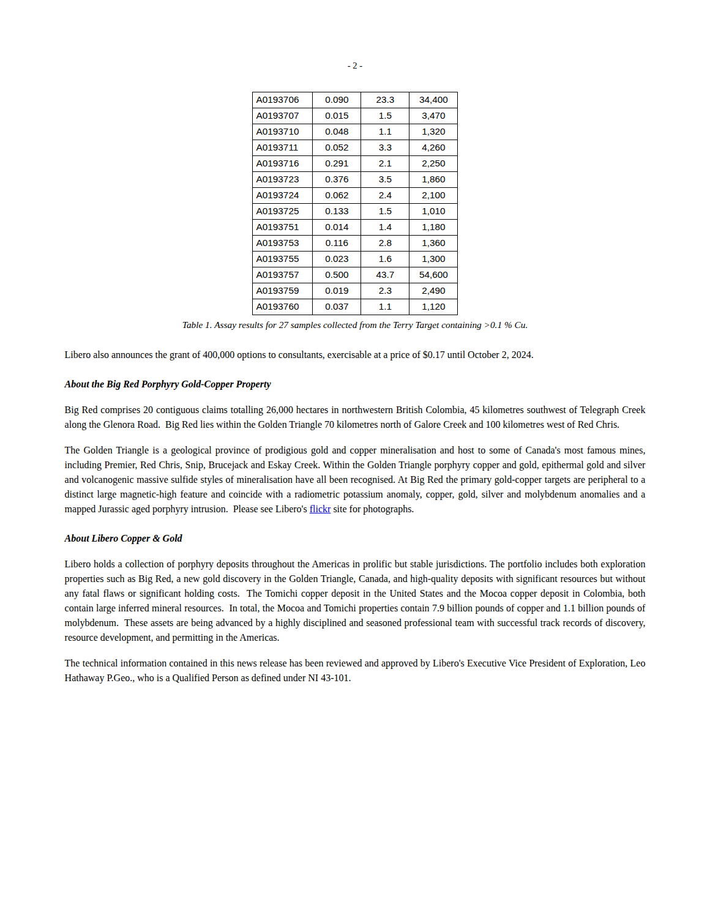- 2 -
| A0193706 | 0.090 | 23.3 | 34,400 |
| A0193707 | 0.015 | 1.5 | 3,470 |
| A0193710 | 0.048 | 1.1 | 1,320 |
| A0193711 | 0.052 | 3.3 | 4,260 |
| A0193716 | 0.291 | 2.1 | 2,250 |
| A0193723 | 0.376 | 3.5 | 1,860 |
| A0193724 | 0.062 | 2.4 | 2,100 |
| A0193725 | 0.133 | 1.5 | 1,010 |
| A0193751 | 0.014 | 1.4 | 1,180 |
| A0193753 | 0.116 | 2.8 | 1,360 |
| A0193755 | 0.023 | 1.6 | 1,300 |
| A0193757 | 0.500 | 43.7 | 54,600 |
| A0193759 | 0.019 | 2.3 | 2,490 |
| A0193760 | 0.037 | 1.1 | 1,120 |
Table 1. Assay results for 27 samples collected from the Terry Target containing >0.1 % Cu.
Libero also announces the grant of 400,000 options to consultants, exercisable at a price of $0.17 until October 2, 2024.
About the Big Red Porphyry Gold-Copper Property
Big Red comprises 20 contiguous claims totalling 26,000 hectares in northwestern British Colombia, 45 kilometres southwest of Telegraph Creek along the Glenora Road. Big Red lies within the Golden Triangle 70 kilometres north of Galore Creek and 100 kilometres west of Red Chris.
The Golden Triangle is a geological province of prodigious gold and copper mineralisation and host to some of Canada's most famous mines, including Premier, Red Chris, Snip, Brucejack and Eskay Creek. Within the Golden Triangle porphyry copper and gold, epithermal gold and silver and volcanogenic massive sulfide styles of mineralisation have all been recognised. At Big Red the primary gold-copper targets are peripheral to a distinct large magnetic-high feature and coincide with a radiometric potassium anomaly, copper, gold, silver and molybdenum anomalies and a mapped Jurassic aged porphyry intrusion. Please see Libero's flickr site for photographs.
About Libero Copper & Gold
Libero holds a collection of porphyry deposits throughout the Americas in prolific but stable jurisdictions. The portfolio includes both exploration properties such as Big Red, a new gold discovery in the Golden Triangle, Canada, and high-quality deposits with significant resources but without any fatal flaws or significant holding costs. The Tomichi copper deposit in the United States and the Mocoa copper deposit in Colombia, both contain large inferred mineral resources. In total, the Mocoa and Tomichi properties contain 7.9 billion pounds of copper and 1.1 billion pounds of molybdenum. These assets are being advanced by a highly disciplined and seasoned professional team with successful track records of discovery, resource development, and permitting in the Americas.
The technical information contained in this news release has been reviewed and approved by Libero's Executive Vice President of Exploration, Leo Hathaway P.Geo., who is a Qualified Person as defined under NI 43-101.